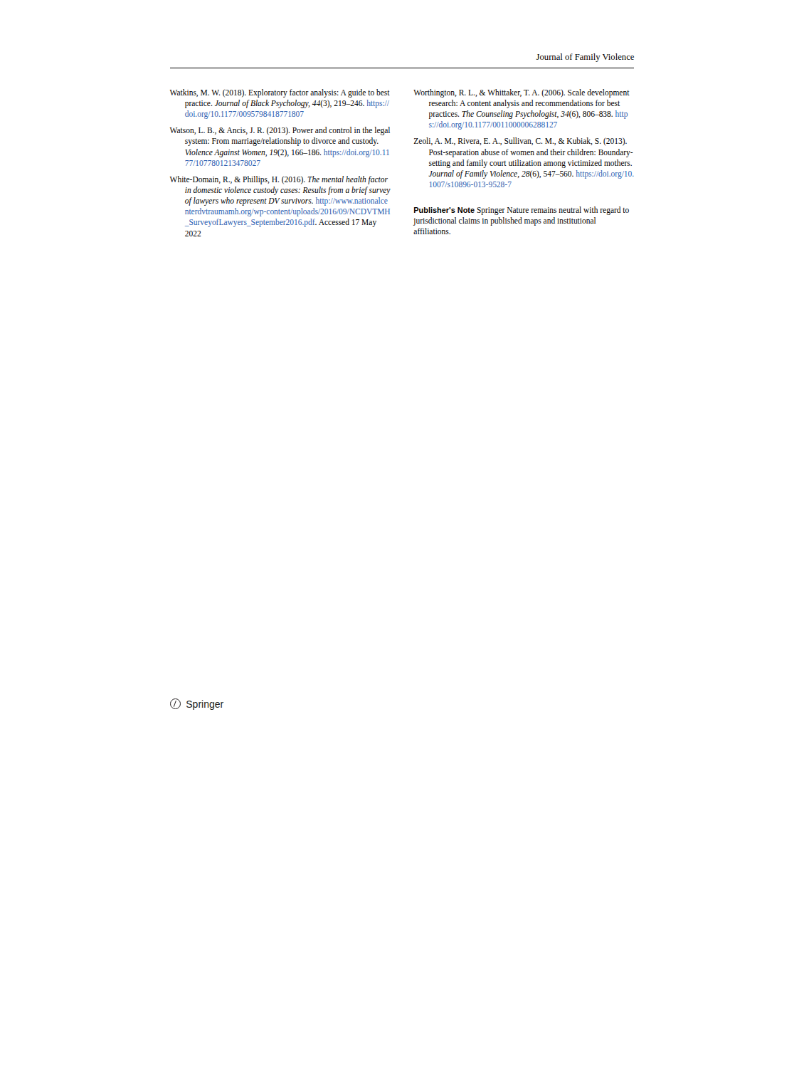Journal of Family Violence
Watkins, M. W. (2018). Exploratory factor analysis: A guide to best practice. Journal of Black Psychology, 44(3), 219–246. https://doi.org/10.1177/0095798418771807
Watson, L. B., & Ancis, J. R. (2013). Power and control in the legal system: From marriage/relationship to divorce and custody. Violence Against Women, 19(2), 166–186. https://doi.org/10.1177/1077801213478027
White-Domain, R., & Phillips, H. (2016). The mental health factor in domestic violence custody cases: Results from a brief survey of lawyers who represent DV survivors. http://www.nationalcenterdvtraumamh.org/wp-content/uploads/2016/09/NCDVTMH_SurveyofLawyers_September2016.pdf. Accessed 17 May 2022
Worthington, R. L., & Whittaker, T. A. (2006). Scale development research: A content analysis and recommendations for best practices. The Counseling Psychologist, 34(6), 806–838. https://doi.org/10.1177/0011000006288127
Zeoli, A. M., Rivera, E. A., Sullivan, C. M., & Kubiak, S. (2013). Post-separation abuse of women and their children: Boundary-setting and family court utilization among victimized mothers. Journal of Family Violence, 28(6), 547–560. https://doi.org/10.1007/s10896-013-9528-7
Publisher's Note Springer Nature remains neutral with regard to jurisdictional claims in published maps and institutional affiliations.
Springer